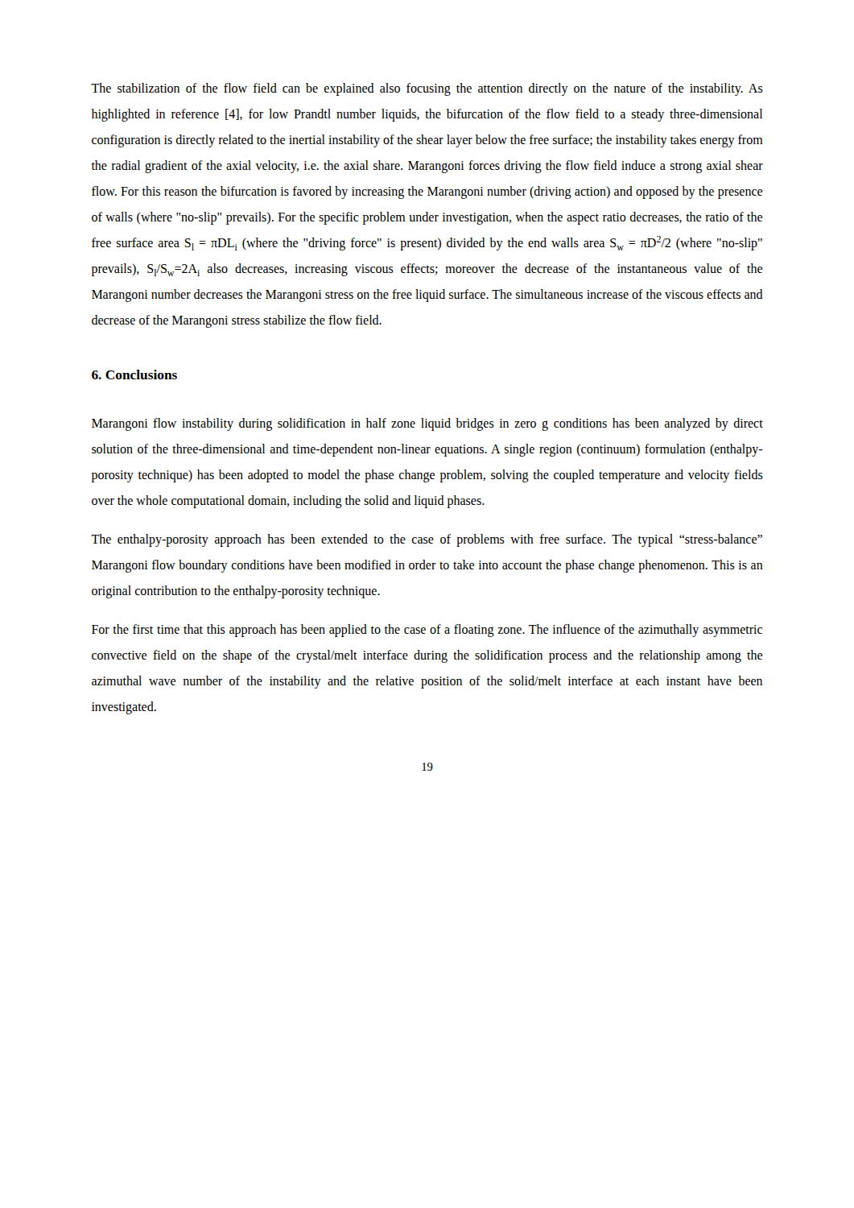The stabilization of the flow field can be explained also focusing the attention directly on the nature of the instability. As highlighted in reference [4], for low Prandtl number liquids, the bifurcation of the flow field to a steady three-dimensional configuration is directly related to the inertial instability of the shear layer below the free surface; the instability takes energy from the radial gradient of the axial velocity, i.e. the axial share. Marangoni forces driving the flow field induce a strong axial shear flow. For this reason the bifurcation is favored by increasing the Marangoni number (driving action) and opposed by the presence of walls (where "no-slip" prevails). For the specific problem under investigation, when the aspect ratio decreases, the ratio of the free surface area Sl = πDLi (where the "driving force" is present) divided by the end walls area Sw = πD2/2 (where "no-slip" prevails), Sl/Sw=2Ai also decreases, increasing viscous effects; moreover the decrease of the instantaneous value of the Marangoni number decreases the Marangoni stress on the free liquid surface. The simultaneous increase of the viscous effects and decrease of the Marangoni stress stabilize the flow field.
6. Conclusions
Marangoni flow instability during solidification in half zone liquid bridges in zero g conditions has been analyzed by direct solution of the three-dimensional and time-dependent non-linear equations. A single region (continuum) formulation (enthalpy-porosity technique) has been adopted to model the phase change problem, solving the coupled temperature and velocity fields over the whole computational domain, including the solid and liquid phases.
The enthalpy-porosity approach has been extended to the case of problems with free surface. The typical “stress-balance” Marangoni flow boundary conditions have been modified in order to take into account the phase change phenomenon. This is an original contribution to the enthalpy-porosity technique.
For the first time that this approach has been applied to the case of a floating zone. The influence of the azimuthally asymmetric convective field on the shape of the crystal/melt interface during the solidification process and the relationship among the azimuthal wave number of the instability and the relative position of the solid/melt interface at each instant have been investigated.
19